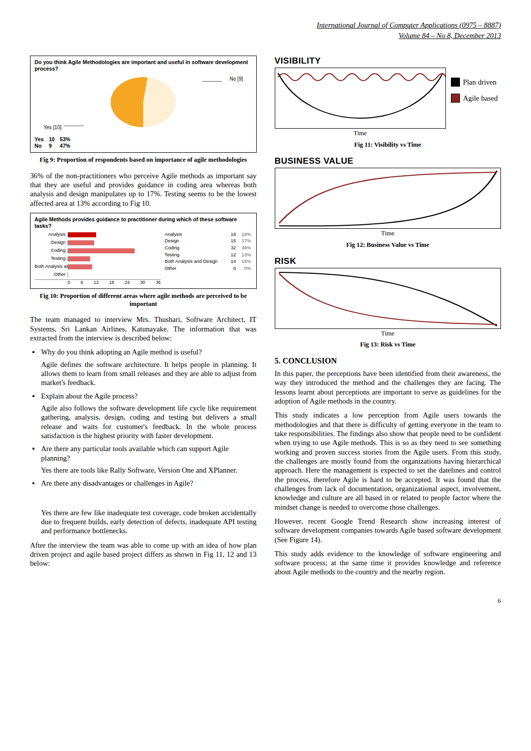International Journal of Computer Applications (0975 – 8887)
Volume 84 – No 8, December 2013
Do you think Agile Methodologies are important and useful in software development process?
No [9]
Yes [10]
| Yes | 10 | 53% |
| No | 9 | 47% |
Fig 9: Proportion of respondents based on importance of agile methodologies
36% of the non-practitioners who perceive Agile methods as important say that they are useful and provides guidance in coding area whereas both analysis and design manipulates up to 17%. Testing seems to be the lowest affected area at 13% according to Fig 10.
Agile Methods provides guidance to practitioner during which of these software tasks?
Analysis
Design
Coding
Testing
Both Analysis and…
Other
061218243036
| Analysis | 16 | 18% |
| Design | 15 | 17% |
| Coding | 32 | 36% |
| Testing | 12 | 13% |
| Both Analysis and Design | 14 | 16% |
| Other | 0 | 0% |
Fig 10: Proportion of different areas where agile methods are perceived to be important
The team managed to interview Mrs. Thushari, Software Architect, IT Systems, Sri Lankan Airlines, Katunayake. The information that was extracted from the interview is described below:
Why do you think adopting an Agile method is useful?
Agile defines the software architecture. It helps people in planning. It allows them to learn from small releases and they are able to adjust from market's feedback.
Explain about the Agile process?
Agile also follows the software development life cycle like requirement gathering, analysis, design, coding and testing but delivers a small release and waits for customer's feedback. In the whole process satisfaction is the highest priority with faster development.
Are there any particular tools available which can support Agile planning?
Yes there are tools like Rally Software, Version One and XPlanner.
Are there any disadvantages or challenges in Agile?
Yes there are few like inadequate test coverage, code broken accidentally due to frequent builds, early detection of defects, inadequate API testing and performance bottlenecks.
After the interview the team was able to come up with an idea of how plan driven project and agile based project differs as shown in Fig 11, 12 and 13 below:
VISIBILITY
Time
Plan driven
Agile based
Fig 11: Visibility vs Time
BUSINESS VALUE
Time
Fig 12: Business Value vs Time
RISK
Time
Fig 13: Risk vs Time
5. CONCLUSION
In this paper, the perceptions have been identified from their awareness, the way they introduced the method and the challenges they are facing. The lessons learnt about perceptions are important to serve as guidelines for the adoption of Agile methods in the country.
This study indicates a low perception from Agile users towards the methodologies and that there is difficulty of getting everyone in the team to take responsibilities. The findings also show that people need to be confident when trying to use Agile methods. This is so as they need to see something working and proven success stories from the Agile users. From this study, the challenges are mostly found from the organizations having hierarchical approach. Here the management is expected to set the datelines and control the process, therefore Agile is hard to be accepted. It was found that the challenges from lack of documentation, organizational aspect, involvement, knowledge and culture are all based in or related to people factor where the mindset change is needed to overcome those challenges.
However, recent Google Trend Research show increasing interest of software development companies towards Agile based software development (See Figure 14).
This study adds evidence to the knowledge of software engineering and software process; at the same time it provides knowledge and reference about Agile methods to the country and the nearby region.
6